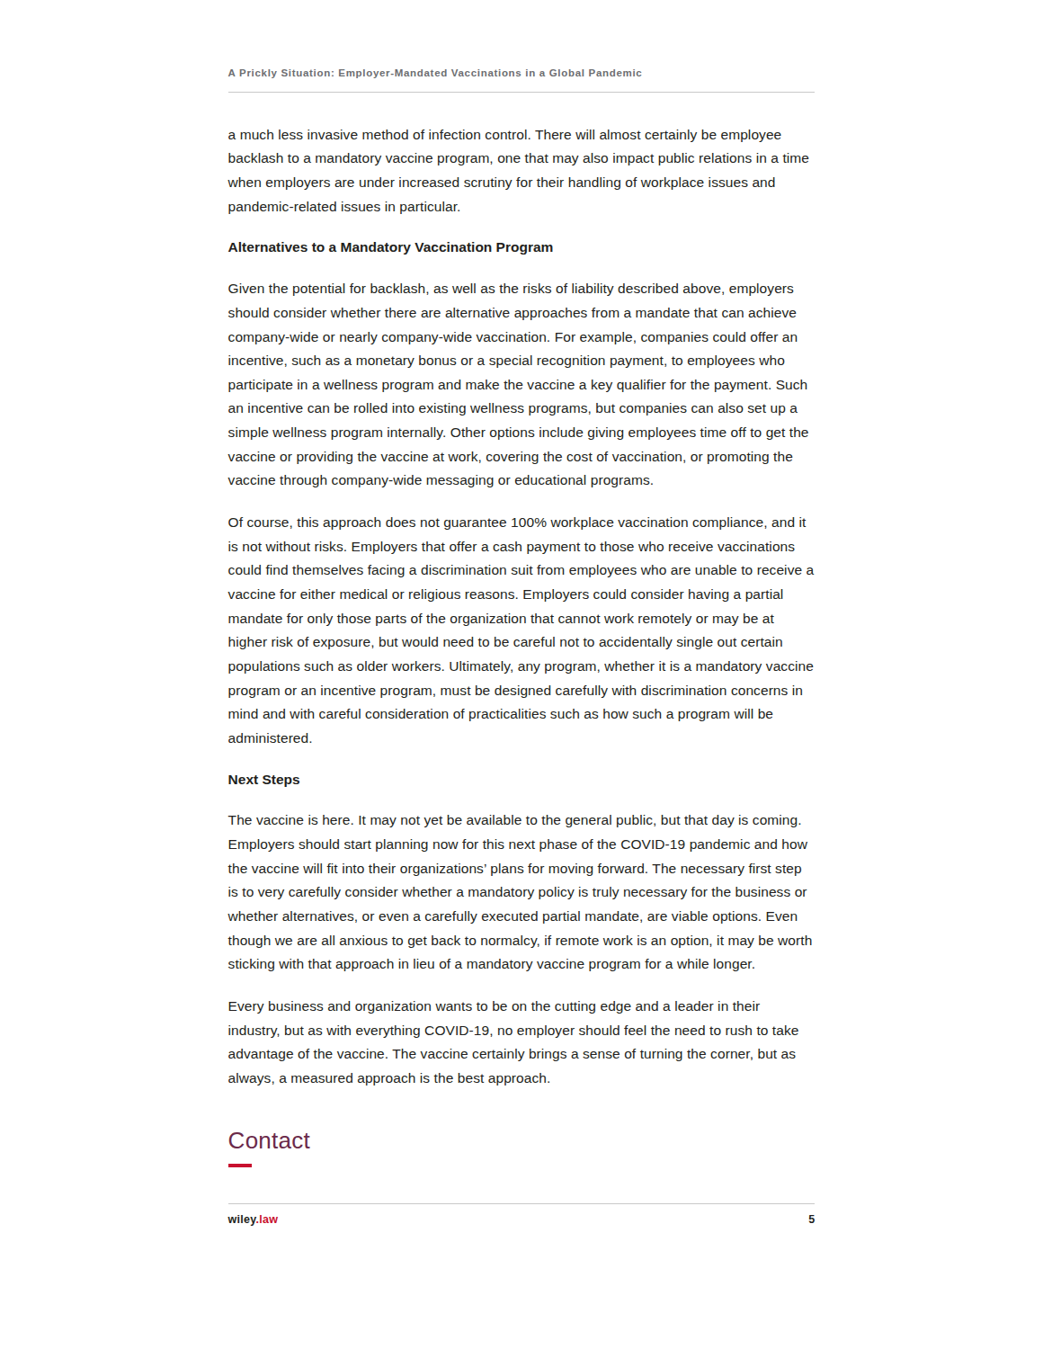A Prickly Situation: Employer-Mandated Vaccinations in a Global Pandemic
a much less invasive method of infection control. There will almost certainly be employee backlash to a mandatory vaccine program, one that may also impact public relations in a time when employers are under increased scrutiny for their handling of workplace issues and pandemic-related issues in particular.
Alternatives to a Mandatory Vaccination Program
Given the potential for backlash, as well as the risks of liability described above, employers should consider whether there are alternative approaches from a mandate that can achieve company-wide or nearly company-wide vaccination. For example, companies could offer an incentive, such as a monetary bonus or a special recognition payment, to employees who participate in a wellness program and make the vaccine a key qualifier for the payment. Such an incentive can be rolled into existing wellness programs, but companies can also set up a simple wellness program internally. Other options include giving employees time off to get the vaccine or providing the vaccine at work, covering the cost of vaccination, or promoting the vaccine through company-wide messaging or educational programs.
Of course, this approach does not guarantee 100% workplace vaccination compliance, and it is not without risks. Employers that offer a cash payment to those who receive vaccinations could find themselves facing a discrimination suit from employees who are unable to receive a vaccine for either medical or religious reasons. Employers could consider having a partial mandate for only those parts of the organization that cannot work remotely or may be at higher risk of exposure, but would need to be careful not to accidentally single out certain populations such as older workers. Ultimately, any program, whether it is a mandatory vaccine program or an incentive program, must be designed carefully with discrimination concerns in mind and with careful consideration of practicalities such as how such a program will be administered.
Next Steps
The vaccine is here. It may not yet be available to the general public, but that day is coming. Employers should start planning now for this next phase of the COVID-19 pandemic and how the vaccine will fit into their organizations’ plans for moving forward. The necessary first step is to very carefully consider whether a mandatory policy is truly necessary for the business or whether alternatives, or even a carefully executed partial mandate, are viable options. Even though we are all anxious to get back to normalcy, if remote work is an option, it may be worth sticking with that approach in lieu of a mandatory vaccine program for a while longer.
Every business and organization wants to be on the cutting edge and a leader in their industry, but as with everything COVID-19, no employer should feel the need to rush to take advantage of the vaccine. The vaccine certainly brings a sense of turning the corner, but as always, a measured approach is the best approach.
Contact
wiley.law 5